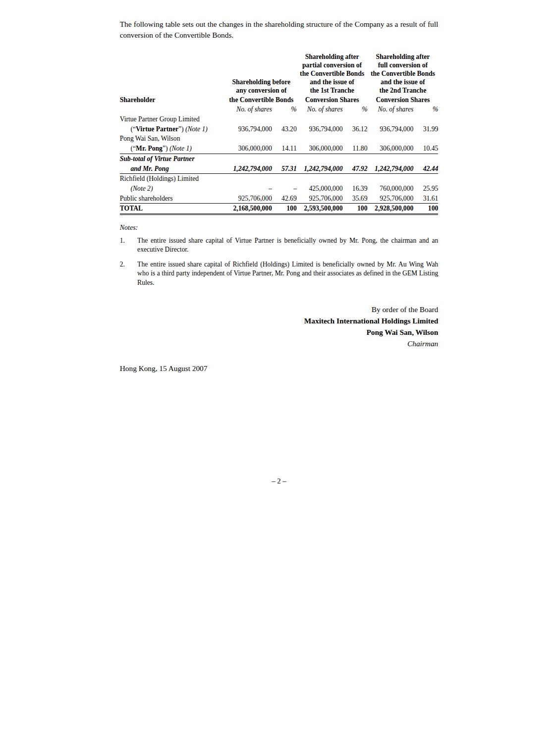The following table sets out the changes in the shareholding structure of the Company as a result of full conversion of the Convertible Bonds.
| | | Shareholding after partial conversion of the Convertible Bonds | Shareholding after full conversion of the Convertible Bonds |
| --- | --- | --- | --- |
| | Shareholding before any conversion of | and the issue of the 1st Tranche | and the issue of the 2nd Tranche |
| Shareholder | the Convertible Bonds | Conversion Shares | Conversion Shares |
| | No. of shares | % | No. of shares | % | No. of shares | % |
| Virtue Partner Group Limited | | | | | | |
| (“ Virtue Partner ”) (Note 1) | 936,794,000 | 43.20 | 936,794,000 | 36.12 | 936,794,000 | 31.99 |
| Pong Wai San, Wilson | | | | | | |
| (“ Mr. Pong ”) (Note 1) | 306,000,000 | 14.11 | 306,000,000 | 11.80 | 306,000,000 | 10.45 |
| Sub-total of Virtue Partner | | | | | | |
| and Mr. Pong | 1,242,794,000 | 57.31 | 1,242,794,000 | 47.92 | 1,242,794,000 | 42.44 |
| Richfield (Holdings) Limited | | | | | | |
| (Note 2) | – | – | 425,000,000 | 16.39 | 760,000,000 | 25.95 |
| Public shareholders | 925,706,000 | 42.69 | 925,706,000 | 35.69 | 925,706,000 | 31.61 |
| TOTAL | 2,168,500,000 | 100 | 2,593,500,000 | 100 | 2,928,500,000 | 100 |
Notes:
1. The entire issued share capital of Virtue Partner is beneficially owned by Mr. Pong, the chairman and an executive Director.
2. The entire issued share capital of Richfield (Holdings) Limited is beneficially owned by Mr. Au Wing Wah who is a third party independent of Virtue Partner, Mr. Pong and their associates as defined in the GEM Listing Rules.
By order of the Board
Maxitech International Holdings Limited
Pong Wai San, Wilson
Chairman
Hong Kong, 15 August 2007
– 2 –